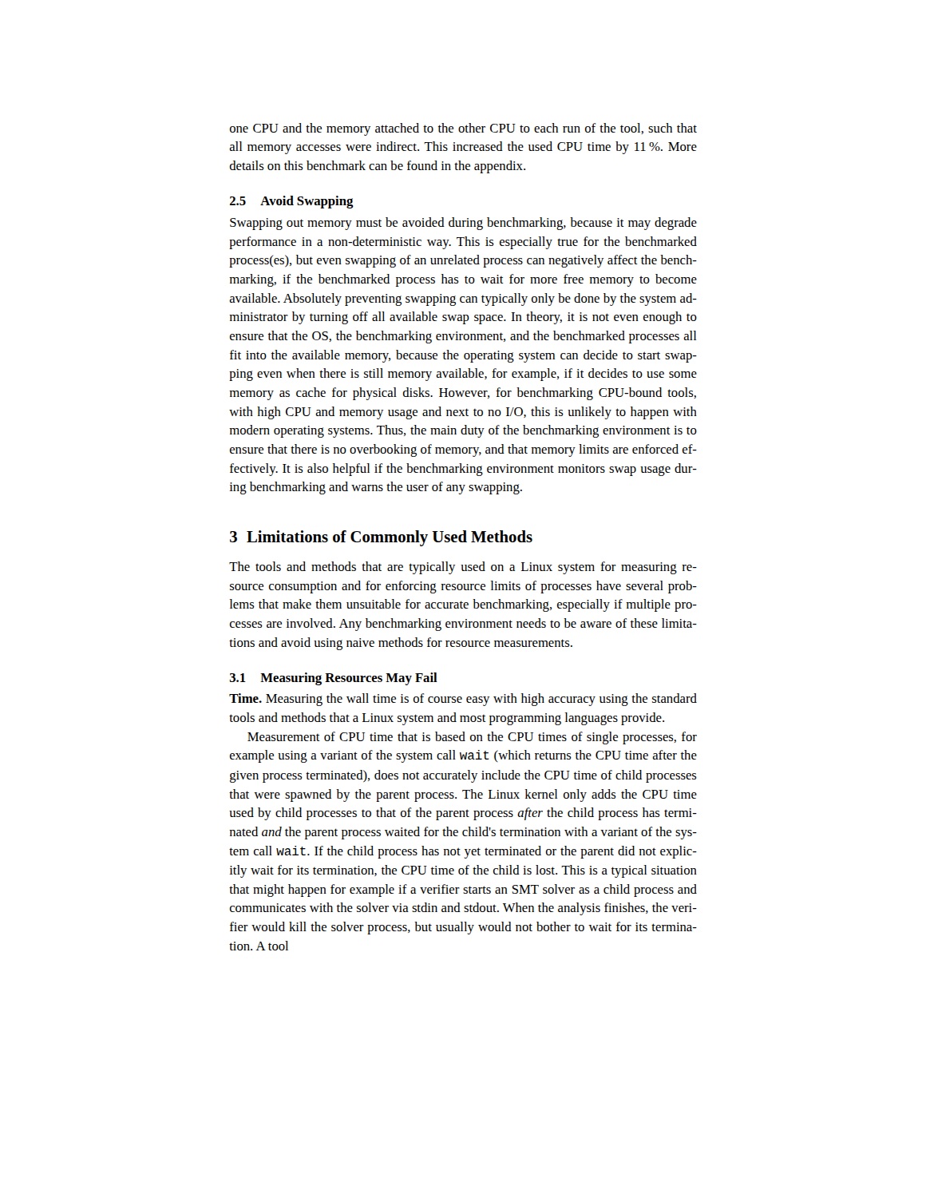one CPU and the memory attached to the other CPU to each run of the tool, such that all memory accesses were indirect. This increased the used CPU time by 11 %. More details on this benchmark can be found in the appendix.
2.5 Avoid Swapping
Swapping out memory must be avoided during benchmarking, because it may degrade performance in a non-deterministic way. This is especially true for the benchmarked process(es), but even swapping of an unrelated process can negatively affect the benchmarking, if the benchmarked process has to wait for more free memory to become available. Absolutely preventing swapping can typically only be done by the system administrator by turning off all available swap space. In theory, it is not even enough to ensure that the OS, the benchmarking environment, and the benchmarked processes all fit into the available memory, because the operating system can decide to start swapping even when there is still memory available, for example, if it decides to use some memory as cache for physical disks. However, for benchmarking CPU-bound tools, with high CPU and memory usage and next to no I/O, this is unlikely to happen with modern operating systems. Thus, the main duty of the benchmarking environment is to ensure that there is no overbooking of memory, and that memory limits are enforced effectively. It is also helpful if the benchmarking environment monitors swap usage during benchmarking and warns the user of any swapping.
3 Limitations of Commonly Used Methods
The tools and methods that are typically used on a Linux system for measuring resource consumption and for enforcing resource limits of processes have several problems that make them unsuitable for accurate benchmarking, especially if multiple processes are involved. Any benchmarking environment needs to be aware of these limitations and avoid using naive methods for resource measurements.
3.1 Measuring Resources May Fail
Time. Measuring the wall time is of course easy with high accuracy using the standard tools and methods that a Linux system and most programming languages provide.
Measurement of CPU time that is based on the CPU times of single processes, for example using a variant of the system call wait (which returns the CPU time after the given process terminated), does not accurately include the CPU time of child processes that were spawned by the parent process. The Linux kernel only adds the CPU time used by child processes to that of the parent process after the child process has terminated and the parent process waited for the child's termination with a variant of the system call wait. If the child process has not yet terminated or the parent did not explicitly wait for its termination, the CPU time of the child is lost. This is a typical situation that might happen for example if a verifier starts an SMT solver as a child process and communicates with the solver via stdin and stdout. When the analysis finishes, the verifier would kill the solver process, but usually would not bother to wait for its termination. A tool